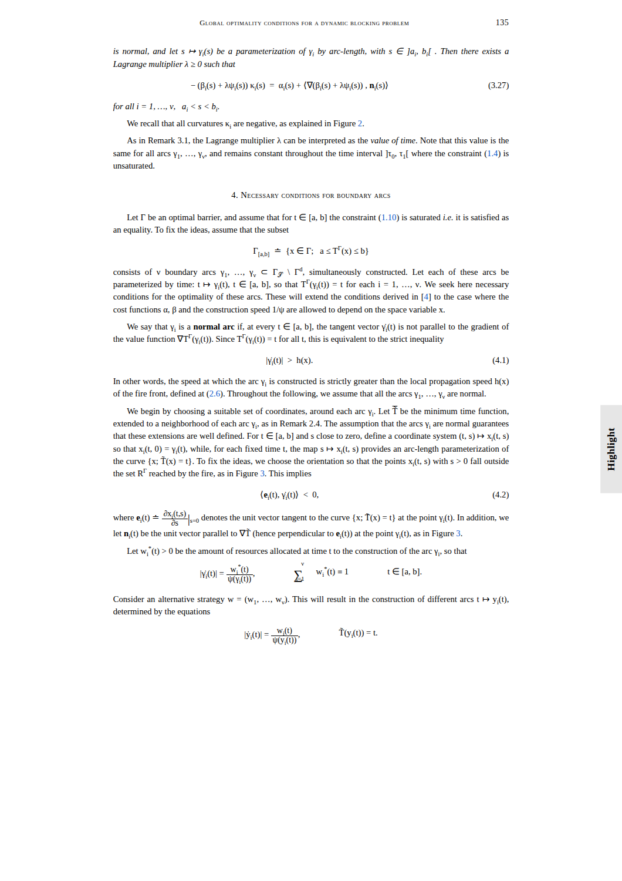Highlight
Global optimality conditions for a dynamic blocking problem 135
is normal, and let s ↦ γi(s) be a parameterization of γi by arc-length, with s ∈ ]ai, bi[ . Then there exists a Lagrange multiplier λ ≥ 0 such that
− (βi(s) + λψi(s)) κi(s) = αi(s) + ⟨∇(βi(s) + λψi(s)) , ni(s)⟩ (3.27)
for all i = 1, …, ν, ai < s < bi.
We recall that all curvatures κi are negative, as explained in Figure 2.
As in Remark 3.1, the Lagrange multiplier λ can be interpreted as the value of time. Note that this value is the same for all arcs γ1, …, γν, and remains constant throughout the time interval ]τ0, τ1[ where the constraint (1.4) is unsaturated.
4. Necessary conditions for boundary arcs
Let Γ be an optimal barrier, and assume that for t ∈ [a, b] the constraint (1.10) is saturated i.e. it is satisfied as an equality. To fix the ideas, assume that the subset
Γ[a,b] ≐ {x ∈ Γ; a ≤ TΓ(x) ≤ b}
consists of ν boundary arcs γ1, …, γν ⊂ Γ𝒮 \ Γd, simultaneously constructed. Let each of these arcs be parameterized by time: t ↦ γi(t), t ∈ [a, b], so that TΓ(γi(t)) = t for each i = 1, …, ν. We seek here necessary conditions for the optimality of these arcs. These will extend the conditions derived in [4] to the case where the cost functions α, β and the construction speed 1/ψ are allowed to depend on the space variable x.
We say that γi is a normal arc if, at every t ∈ [a, b], the tangent vector γ̇i(t) is not parallel to the gradient of the value function ∇TΓ(γi(t)). Since TΓ(γi(t)) = t for all t, this is equivalent to the strict inequality
|γ̇i(t)| > h(x). (4.1)
In other words, the speed at which the arc γi is constructed is strictly greater than the local propagation speed h(x) of the fire front, defined at (2.6). Throughout the following, we assume that all the arcs γ1, …, γν are normal.
We begin by choosing a suitable set of coordinates, around each arc γi. Let T̃ be the minimum time function, extended to a neighborhood of each arc γi, as in Remark 2.4. The assumption that the arcs γi are normal guarantees that these extensions are well defined. For t ∈ [a, b] and s close to zero, define a coordinate system (t, s) ↦ xi(t, s) so that xi(t, 0) = γi(t), while, for each fixed time t, the map s ↦ xi(t, s) provides an arc-length parameterization of the curve {x; T̃(x) = t}. To fix the ideas, we choose the orientation so that the points xi(t, s) with s > 0 fall outside the set RΓ reached by the fire, as in Figure 3. This implies
⟨ei(t), γ̇i(t)⟩ < 0, (4.2)
where ei(t) ≐ ∂xi(t,s)∂s|s=0 denotes the unit vector tangent to the curve {x; T̃(x) = t} at the point γi(t). In addition, we let ni(t) be the unit vector parallel to ∇T̃ (hence perpendicular to ei(t)) at the point γi(t), as in Figure 3.
Let wi*(t) > 0 be the amount of resources allocated at time t to the construction of the arc γi, so that
|γ̇i(t)| = wi*(t) ψ(γi(t)), ∑i=1ν wi*(t) ≡ 1 t ∈ [a, b].
Consider an alternative strategy w = (w1, …, wν). This will result in the construction of different arcs t ↦ yi(t), determined by the equations
|ẏi(t)| = wi(t) ψ(yi(t)), T̃(yi(t)) = t.